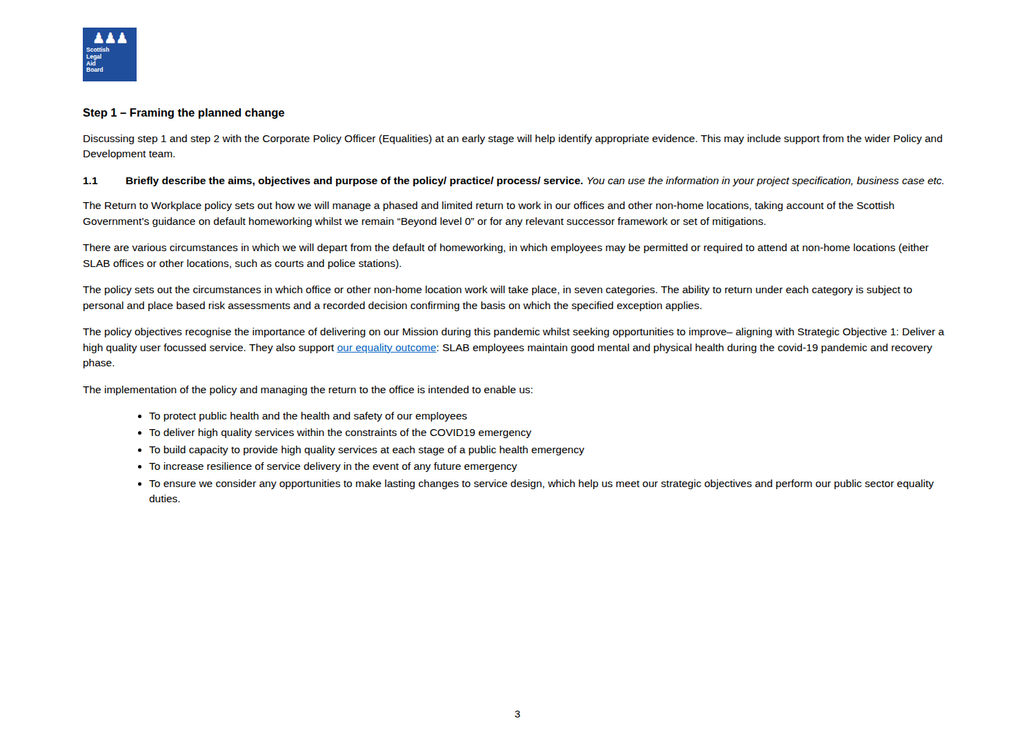♟♟♟ Scottish
Legal
Aid
Board
Step 1 – Framing the planned change
Discussing step 1 and step 2 with the Corporate Policy Officer (Equalities) at an early stage will help identify appropriate evidence. This may include support from the wider Policy and Development team.
1.1
Briefly describe the aims, objectives and purpose of the policy/ practice/ process/ service. You can use the information in your project specification, business case etc.
The Return to Workplace policy sets out how we will manage a phased and limited return to work in our offices and other non-home locations, taking account of the Scottish Government’s guidance on default homeworking whilst we remain “Beyond level 0” or for any relevant successor framework or set of mitigations.
There are various circumstances in which we will depart from the default of homeworking, in which employees may be permitted or required to attend at non-home locations (either SLAB offices or other locations, such as courts and police stations).
The policy sets out the circumstances in which office or other non-home location work will take place, in seven categories. The ability to return under each category is subject to personal and place based risk assessments and a recorded decision confirming the basis on which the specified exception applies.
The policy objectives recognise the importance of delivering on our Mission during this pandemic whilst seeking opportunities to improve– aligning with Strategic Objective 1: Deliver a high quality user focussed service. They also support our equality outcome: SLAB employees maintain good mental and physical health during the covid-19 pandemic and recovery phase.
The implementation of the policy and managing the return to the office is intended to enable us:
To protect public health and the health and safety of our employees
To deliver high quality services within the constraints of the COVID19 emergency
To build capacity to provide high quality services at each stage of a public health emergency
To increase resilience of service delivery in the event of any future emergency
To ensure we consider any opportunities to make lasting changes to service design, which help us meet our strategic objectives and perform our public sector equality duties.
3